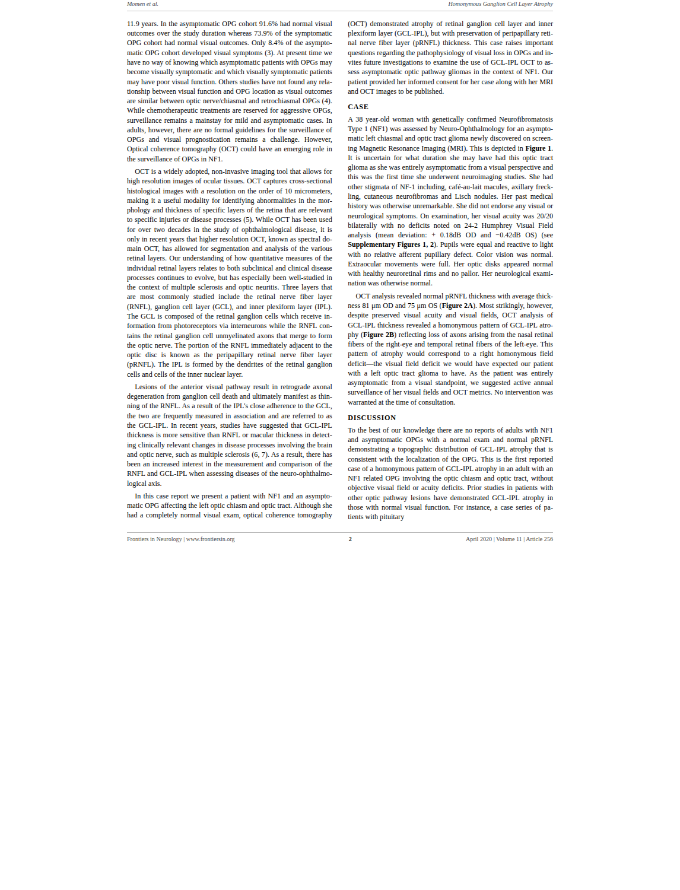Momen et al.
Homonymous Ganglion Cell Layer Atrophy
11.9 years. In the asymptomatic OPG cohort 91.6% had normal visual outcomes over the study duration whereas 73.9% of the symptomatic OPG cohort had normal visual outcomes. Only 8.4% of the asymptomatic OPG cohort developed visual symptoms (3). At present time we have no way of knowing which asymptomatic patients with OPGs may become visually symptomatic and which visually symptomatic patients may have poor visual function. Others studies have not found any relationship between visual function and OPG location as visual outcomes are similar between optic nerve/chiasmal and retrochiasmal OPGs (4). While chemotherapeutic treatments are reserved for aggressive OPGs, surveillance remains a mainstay for mild and asymptomatic cases. In adults, however, there are no formal guidelines for the surveillance of OPGs and visual prognostication remains a challenge. However, Optical coherence tomography (OCT) could have an emerging role in the surveillance of OPGs in NF1.
OCT is a widely adopted, non-invasive imaging tool that allows for high resolution images of ocular tissues. OCT captures cross-sectional histological images with a resolution on the order of 10 micrometers, making it a useful modality for identifying abnormalities in the morphology and thickness of specific layers of the retina that are relevant to specific injuries or disease processes (5). While OCT has been used for over two decades in the study of ophthalmological disease, it is only in recent years that higher resolution OCT, known as spectral domain OCT, has allowed for segmentation and analysis of the various retinal layers. Our understanding of how quantitative measures of the individual retinal layers relates to both subclinical and clinical disease processes continues to evolve, but has especially been well-studied in the context of multiple sclerosis and optic neuritis. Three layers that are most commonly studied include the retinal nerve fiber layer (RNFL), ganglion cell layer (GCL), and inner plexiform layer (IPL). The GCL is composed of the retinal ganglion cells which receive information from photoreceptors via interneurons while the RNFL contains the retinal ganglion cell unmyelinated axons that merge to form the optic nerve. The portion of the RNFL immediately adjacent to the optic disc is known as the peripapillary retinal nerve fiber layer (pRNFL). The IPL is formed by the dendrites of the retinal ganglion cells and cells of the inner nuclear layer.
Lesions of the anterior visual pathway result in retrograde axonal degeneration from ganglion cell death and ultimately manifest as thinning of the RNFL. As a result of the IPL's close adherence to the GCL, the two are frequently measured in association and are referred to as the GCL-IPL. In recent years, studies have suggested that GCL-IPL thickness is more sensitive than RNFL or macular thickness in detecting clinically relevant changes in disease processes involving the brain and optic nerve, such as multiple sclerosis (6, 7). As a result, there has been an increased interest in the measurement and comparison of the RNFL and GCL-IPL when assessing diseases of the neuro-ophthalmological axis.
In this case report we present a patient with NF1 and an asymptomatic OPG affecting the left optic chiasm and optic tract. Although she had a completely normal visual exam, optical coherence tomography (OCT) demonstrated atrophy of retinal ganglion cell layer and inner plexiform layer (GCL-IPL), but with preservation of peripapillary retinal nerve fiber layer (pRNFL) thickness. This case raises important questions regarding the pathophysiology of visual loss in OPGs and invites future investigations to examine the use of GCL-IPL OCT to assess asymptomatic optic pathway gliomas in the context of NF1. Our patient provided her informed consent for her case along with her MRI and OCT images to be published.
Case
A 38 year-old woman with genetically confirmed Neurofibromatosis Type 1 (NF1) was assessed by Neuro-Ophthalmology for an asymptomatic left chiasmal and optic tract glioma newly discovered on screening Magnetic Resonance Imaging (MRI). This is depicted in Figure 1. It is uncertain for what duration she may have had this optic tract glioma as she was entirely asymptomatic from a visual perspective and this was the first time she underwent neuroimaging studies. She had other stigmata of NF-1 including, café-au-lait macules, axillary freckling, cutaneous neurofibromas and Lisch nodules. Her past medical history was otherwise unremarkable. She did not endorse any visual or neurological symptoms. On examination, her visual acuity was 20/20 bilaterally with no deficits noted on 24-2 Humphrey Visual Field analysis (mean deviation: + 0.18dB OD and −0.42dB OS) (see Supplementary Figures 1, 2). Pupils were equal and reactive to light with no relative afferent pupillary defect. Color vision was normal. Extraocular movements were full. Her optic disks appeared normal with healthy neuroretinal rims and no pallor. Her neurological examination was otherwise normal.
OCT analysis revealed normal pRNFL thickness with average thickness 81 μm OD and 75 μm OS (Figure 2A). Most strikingly, however, despite preserved visual acuity and visual fields, OCT analysis of GCL-IPL thickness revealed a homonymous pattern of GCL-IPL atrophy (Figure 2B) reflecting loss of axons arising from the nasal retinal fibers of the right-eye and temporal retinal fibers of the left-eye. This pattern of atrophy would correspond to a right homonymous field deficit—the visual field deficit we would have expected our patient with a left optic tract glioma to have. As the patient was entirely asymptomatic from a visual standpoint, we suggested active annual surveillance of her visual fields and OCT metrics. No intervention was warranted at the time of consultation.
Discussion
To the best of our knowledge there are no reports of adults with NF1 and asymptomatic OPGs with a normal exam and normal pRNFL demonstrating a topographic distribution of GCL-IPL atrophy that is consistent with the localization of the OPG. This is the first reported case of a homonymous pattern of GCL-IPL atrophy in an adult with an NF1 related OPG involving the optic chiasm and optic tract, without objective visual field or acuity deficits. Prior studies in patients with other optic pathway lesions have demonstrated GCL-IPL atrophy in those with normal visual function. For instance, a case series of patients with pituitary
Frontiers in Neurology | www.frontiersin.org
2
April 2020 | Volume 11 | Article 256